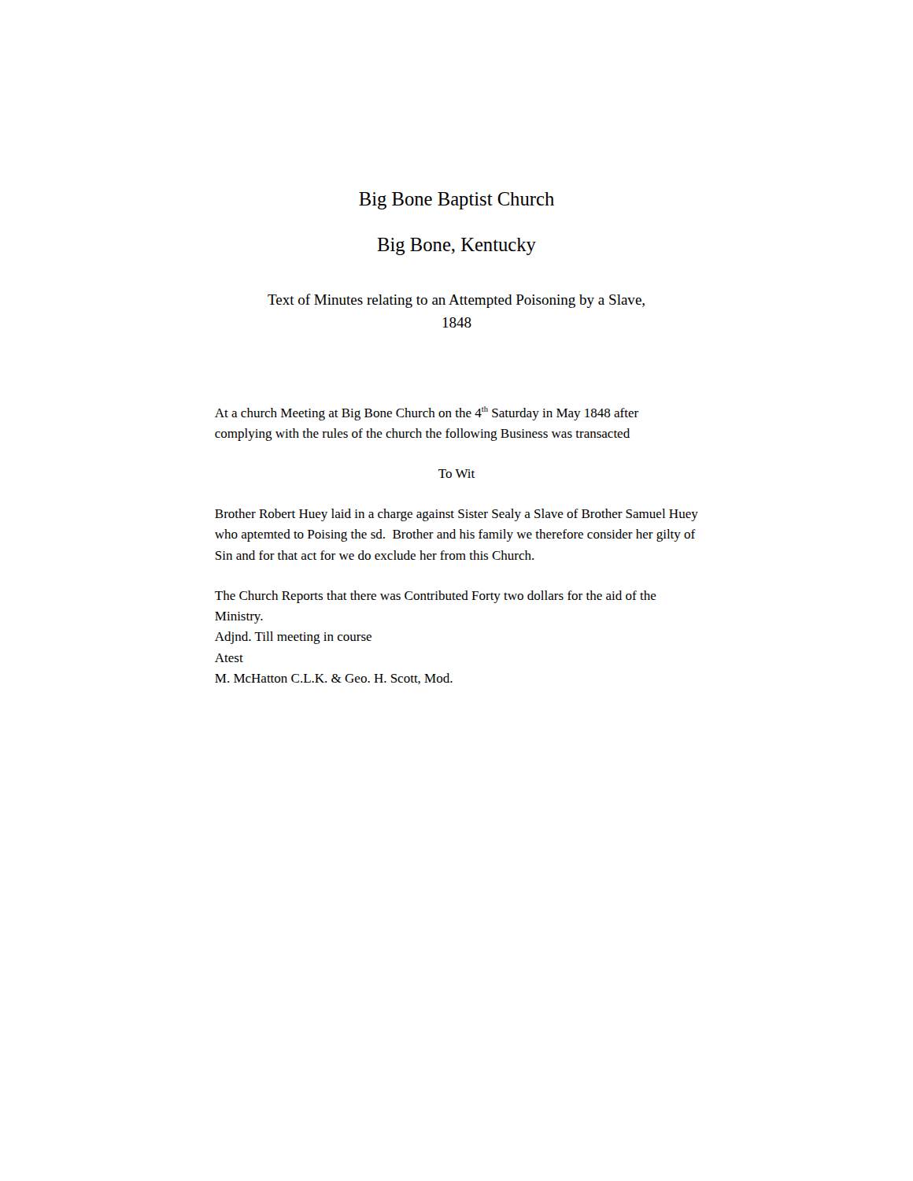Big Bone Baptist Church
Big Bone, Kentucky
Text of Minutes relating to an Attempted Poisoning by a Slave,
1848
At a church Meeting at Big Bone Church on the 4th Saturday in May 1848 after complying with the rules of the church the following Business was transacted
To Wit
Brother Robert Huey laid in a charge against Sister Sealy a Slave of Brother Samuel Huey who aptemted to Poising the sd. Brother and his family we therefore consider her gilty of Sin and for that act for we do exclude her from this Church.
The Church Reports that there was Contributed Forty two dollars for the aid of the Ministry.
Adjnd. Till meeting in course
Atest
M. McHatton C.L.K. & Geo. H. Scott, Mod.